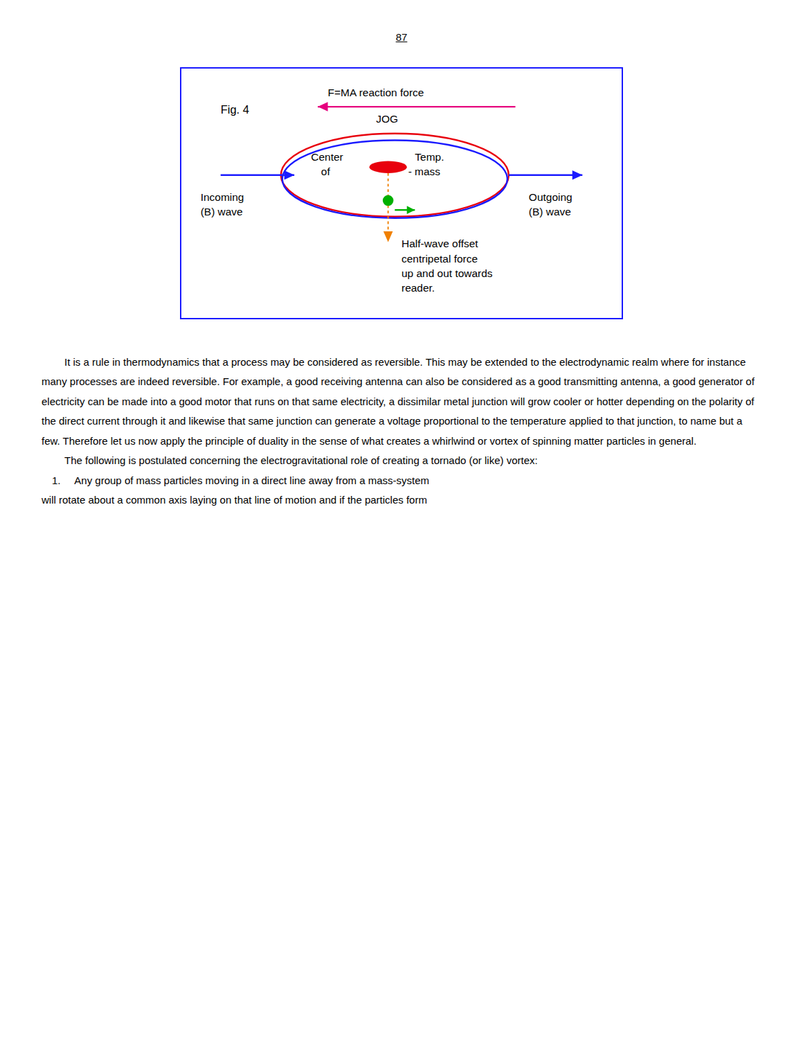87
Fig. 4 F=MA reaction force JOG Incoming (B) wave Outgoing (B) wave Center of Temp. - mass Half-wave offset centripetal force up and out towards reader.
It is a rule in thermodynamics that a process may be considered as reversible. This may be extended to the electrodynamic realm where for instance many processes are indeed reversible. For example, a good receiving antenna can also be considered as a good transmitting antenna, a good generator of electricity can be made into a good motor that runs on that same electricity, a dissimilar metal junction will grow cooler or hotter depending on the polarity of the direct current through it and likewise that same junction can generate a voltage proportional to the temperature applied to that junction, to name but a few. Therefore let us now apply the principle of duality in the sense of what creates a whirlwind or vortex of spinning matter particles in general.
The following is postulated concerning the electrogravitational role of creating a tornado (or like) vortex:
1. Any group of mass particles moving in a direct line away from a mass-system
will rotate about a common axis laying on that line of motion and if the particles form